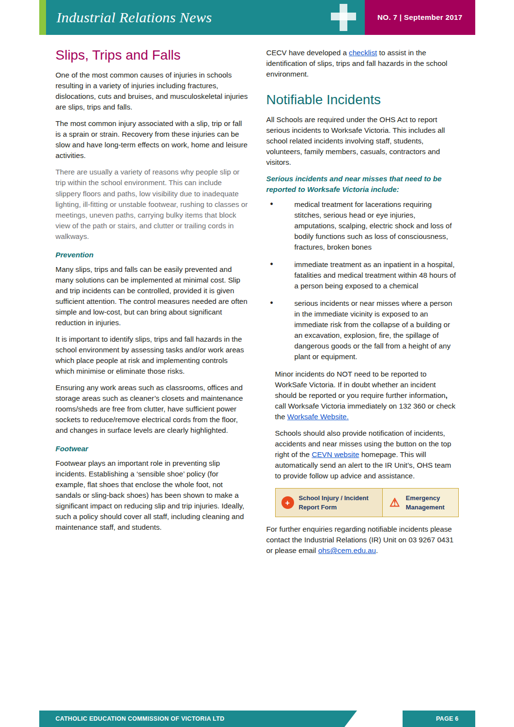Industrial Relations News
NO. 7 | September 2017
Slips, Trips and Falls
One of the most common causes of injuries in schools resulting in a variety of injuries including fractures, dislocations, cuts and bruises, and musculoskeletal injuries are slips, trips and falls.
The most common injury associated with a slip, trip or fall is a sprain or strain. Recovery from these injuries can be slow and have long-term effects on work, home and leisure activities.
There are usually a variety of reasons why people slip or trip within the school environment. This can include slippery floors and paths, low visibility due to inadequate lighting, ill-fitting or unstable footwear, rushing to classes or meetings, uneven paths, carrying bulky items that block view of the path or stairs, and clutter or trailing cords in walkways.
Prevention
Many slips, trips and falls can be easily prevented and many solutions can be implemented at minimal cost. Slip and trip incidents can be controlled, provided it is given sufficient attention. The control measures needed are often simple and low-cost, but can bring about significant reduction in injuries.
It is important to identify slips, trips and fall hazards in the school environment by assessing tasks and/or work areas which place people at risk and implementing controls which minimise or eliminate those risks.
Ensuring any work areas such as classrooms, offices and storage areas such as cleaner’s closets and maintenance rooms/sheds are free from clutter, have sufficient power sockets to reduce/remove electrical cords from the floor, and changes in surface levels are clearly highlighted.
Footwear
Footwear plays an important role in preventing slip incidents. Establishing a ‘sensible shoe’ policy (for example, flat shoes that enclose the whole foot, not sandals or sling-back shoes) has been shown to make a significant impact on reducing slip and trip injuries. Ideally, such a policy should cover all staff, including cleaning and maintenance staff, and students.
CECV have developed a checklist to assist in the identification of slips, trips and fall hazards in the school environment.
Notifiable Incidents
All Schools are required under the OHS Act to report serious incidents to Worksafe Victoria. This includes all school related incidents involving staff, students, volunteers, family members, casuals, contractors and visitors.
Serious incidents and near misses that need to be reported to Worksafe Victoria include:
medical treatment for lacerations requiring stitches, serious head or eye injuries, amputations, scalping, electric shock and loss of bodily functions such as loss of consciousness, fractures, broken bones
immediate treatment as an inpatient in a hospital, fatalities and medical treatment within 48 hours of a person being exposed to a chemical
serious incidents or near misses where a person in the immediate vicinity is exposed to an immediate risk from the collapse of a building or an excavation, explosion, fire, the spillage of dangerous goods or the fall from a height of any plant or equipment.
Minor incidents do NOT need to be reported to WorkSafe Victoria. If in doubt whether an incident should be reported or you require further information, call Worksafe Victoria immediately on 132 360 or check the Worksafe Website.
Schools should also provide notification of incidents, accidents and near misses using the button on the top right of the CEVN website homepage. This will automatically send an alert to the IR Unit’s, OHS team to provide follow up advice and assistance.
+ School Injury / Incident
Report Form
⚠ Emergency
Management
For further enquiries regarding notifiable incidents please contact the Industrial Relations (IR) Unit on 03 9267 0431 or please email ohs@cem.edu.au.
CATHOLIC EDUCATION COMMISSION OF VICTORIA LTD
PAGE 6